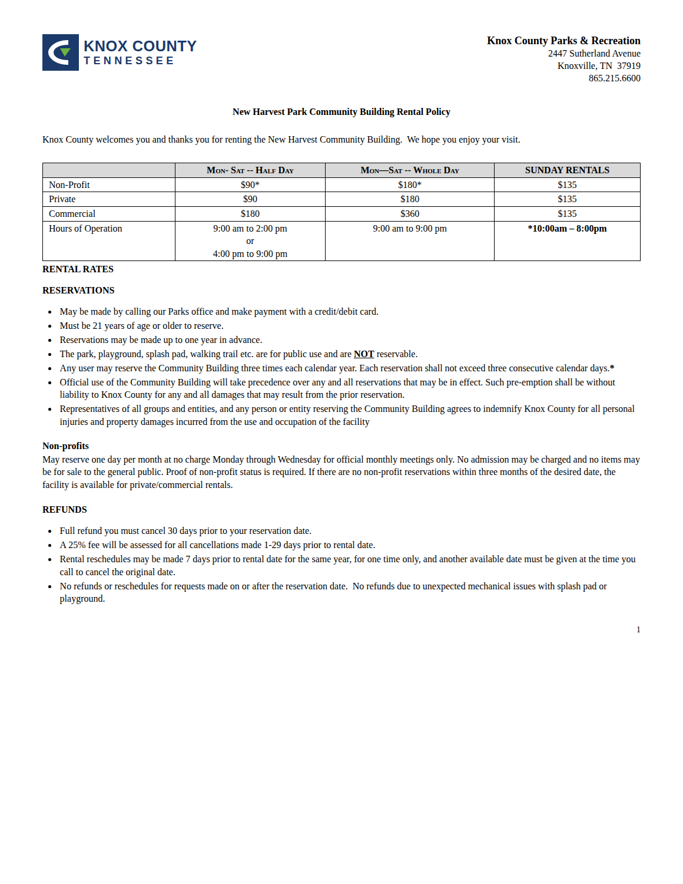KNOX COUNTY TENNESSEE
Knox County Parks & Recreation
2447 Sutherland Avenue
Knoxville, TN 37919
865.215.6600
New Harvest Park Community Building Rental Policy
Knox County welcomes you and thanks you for renting the New Harvest Community Building. We hope you enjoy your visit.
| | Mon- Sat -- Half Day | Mon—Sat -- Whole Day | SUNDAY RENTALS |
| --- | --- | --- | --- |
| Non-Profit | $90* | $180* | $135 |
| Private | $90 | $180 | $135 |
| Commercial | $180 | $360 | $135 |
| Hours of Operation | 9:00 am to 2:00 pm or 4:00 pm to 9:00 pm | 9:00 am to 9:00 pm | *10:00am – 8:00pm |
RENTAL RATES
RESERVATIONS
May be made by calling our Parks office and make payment with a credit/debit card.
Must be 21 years of age or older to reserve.
Reservations may be made up to one year in advance.
The park, playground, splash pad, walking trail etc. are for public use and are NOT reservable.
Any user may reserve the Community Building three times each calendar year. Each reservation shall not exceed three consecutive calendar days.*
Official use of the Community Building will take precedence over any and all reservations that may be in effect. Such pre-emption shall be without liability to Knox County for any and all damages that may result from the prior reservation.
Representatives of all groups and entities, and any person or entity reserving the Community Building agrees to indemnify Knox County for all personal injuries and property damages incurred from the use and occupation of the facility
Non-profits
May reserve one day per month at no charge Monday through Wednesday for official monthly meetings only. No admission may be charged and no items may be for sale to the general public. Proof of non-profit status is required. If there are no non-profit reservations within three months of the desired date, the facility is available for private/commercial rentals.
REFUNDS
Full refund you must cancel 30 days prior to your reservation date.
A 25% fee will be assessed for all cancellations made 1-29 days prior to rental date.
Rental reschedules may be made 7 days prior to rental date for the same year, for one time only, and another available date must be given at the time you call to cancel the original date.
No refunds or reschedules for requests made on or after the reservation date. No refunds due to unexpected mechanical issues with splash pad or playground.
1